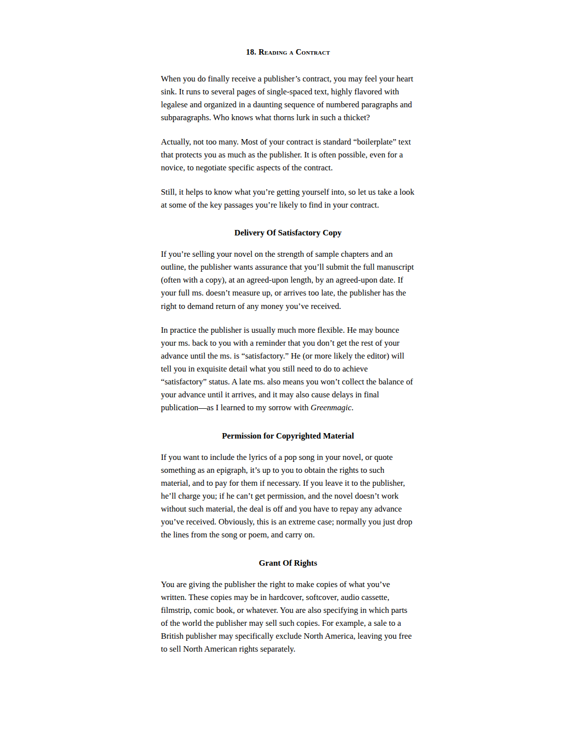18. Reading a Contract
When you do finally receive a publisher’s contract, you may feel your heart sink. It runs to several pages of single-spaced text, highly flavored with legalese and organized in a daunting sequence of numbered paragraphs and subparagraphs. Who knows what thorns lurk in such a thicket?
Actually, not too many. Most of your contract is standard “boilerplate” text that protects you as much as the publisher. It is often possible, even for a novice, to negotiate specific aspects of the contract.
Still, it helps to know what you’re getting yourself into, so let us take a look at some of the key passages you’re likely to find in your contract.
Delivery Of Satisfactory Copy
If you’re selling your novel on the strength of sample chapters and an outline, the publisher wants assurance that you’ll submit the full manuscript (often with a copy), at an agreed-upon length, by an agreed-upon date. If your full ms. doesn’t measure up, or arrives too late, the publisher has the right to demand return of any money you’ve received.
In practice the publisher is usually much more flexible. He may bounce your ms. back to you with a reminder that you don’t get the rest of your advance until the ms. is “satisfactory.” He (or more likely the editor) will tell you in exquisite detail what you still need to do to achieve “satisfactory” status. A late ms. also means you won’t collect the balance of your advance until it arrives, and it may also cause delays in final publication—as I learned to my sorrow with Greenmagic.
Permission for Copyrighted Material
If you want to include the lyrics of a pop song in your novel, or quote something as an epigraph, it’s up to you to obtain the rights to such material, and to pay for them if necessary. If you leave it to the publisher, he’ll charge you; if he can’t get permission, and the novel doesn’t work without such material, the deal is off and you have to repay any advance you’ve received. Obviously, this is an extreme case; normally you just drop the lines from the song or poem, and carry on.
Grant Of Rights
You are giving the publisher the right to make copies of what you’ve written. These copies may be in hardcover, softcover, audio cassette, filmstrip, comic book, or whatever. You are also specifying in which parts of the world the publisher may sell such copies. For example, a sale to a British publisher may specifically exclude North America, leaving you free to sell North American rights separately.